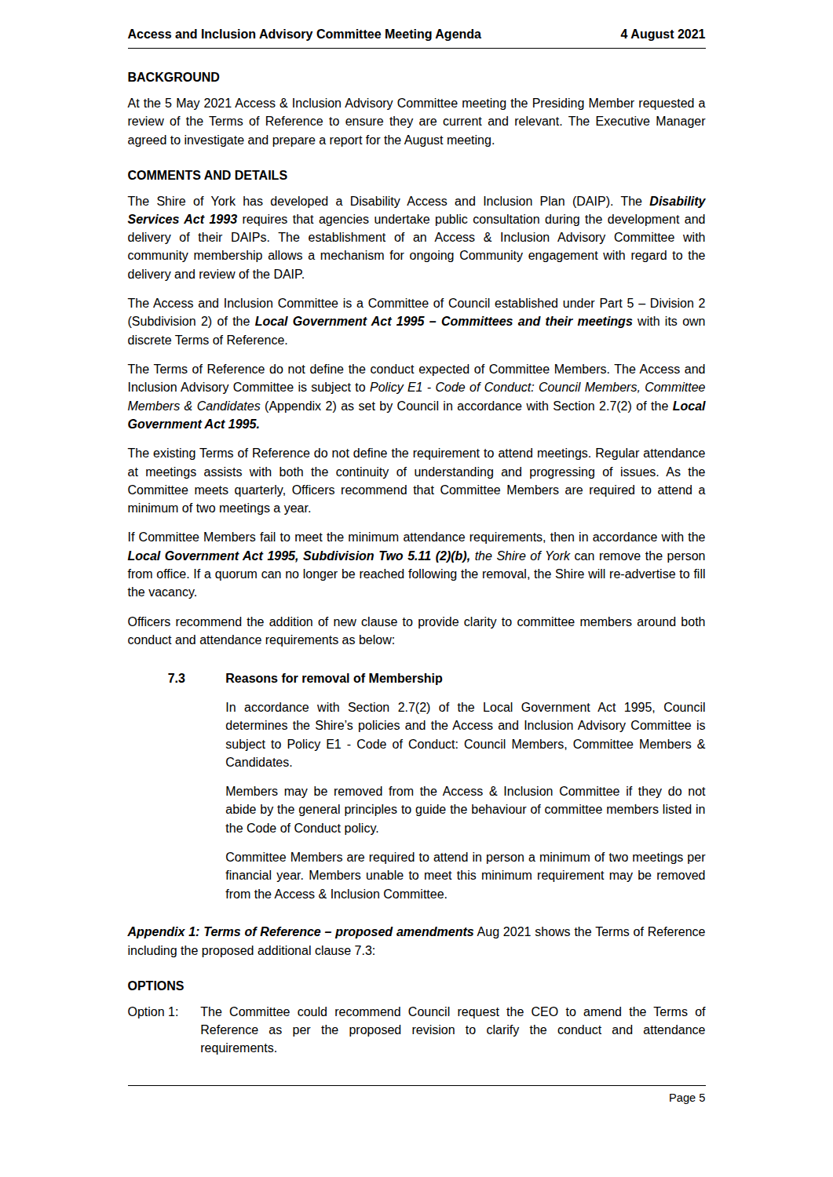Access and Inclusion Advisory Committee Meeting Agenda 4 August 2021
Background
At the 5 May 2021 Access & Inclusion Advisory Committee meeting the Presiding Member requested a review of the Terms of Reference to ensure they are current and relevant. The Executive Manager agreed to investigate and prepare a report for the August meeting.
Comments and Details
The Shire of York has developed a Disability Access and Inclusion Plan (DAIP). The Disability Services Act 1993 requires that agencies undertake public consultation during the development and delivery of their DAIPs. The establishment of an Access & Inclusion Advisory Committee with community membership allows a mechanism for ongoing Community engagement with regard to the delivery and review of the DAIP.
The Access and Inclusion Committee is a Committee of Council established under Part 5 – Division 2 (Subdivision 2) of the Local Government Act 1995 – Committees and their meetings with its own discrete Terms of Reference.
The Terms of Reference do not define the conduct expected of Committee Members. The Access and Inclusion Advisory Committee is subject to Policy E1 - Code of Conduct: Council Members, Committee Members & Candidates (Appendix 2) as set by Council in accordance with Section 2.7(2) of the Local Government Act 1995.
The existing Terms of Reference do not define the requirement to attend meetings. Regular attendance at meetings assists with both the continuity of understanding and progressing of issues. As the Committee meets quarterly, Officers recommend that Committee Members are required to attend a minimum of two meetings a year.
If Committee Members fail to meet the minimum attendance requirements, then in accordance with the Local Government Act 1995, Subdivision Two 5.11 (2)(b), the Shire of York can remove the person from office. If a quorum can no longer be reached following the removal, the Shire will re-advertise to fill the vacancy.
Officers recommend the addition of new clause to provide clarity to committee members around both conduct and attendance requirements as below:
7.3 Reasons for removal of Membership
In accordance with Section 2.7(2) of the Local Government Act 1995, Council determines the Shire’s policies and the Access and Inclusion Advisory Committee is subject to Policy E1 - Code of Conduct: Council Members, Committee Members & Candidates.
Members may be removed from the Access & Inclusion Committee if they do not abide by the general principles to guide the behaviour of committee members listed in the Code of Conduct policy.
Committee Members are required to attend in person a minimum of two meetings per financial year. Members unable to meet this minimum requirement may be removed from the Access & Inclusion Committee.
Appendix 1: Terms of Reference – proposed amendments Aug 2021 shows the Terms of Reference including the proposed additional clause 7.3:
Options
Option 1: The Committee could recommend Council request the CEO to amend the Terms of Reference as per the proposed revision to clarify the conduct and attendance requirements.
Page 5